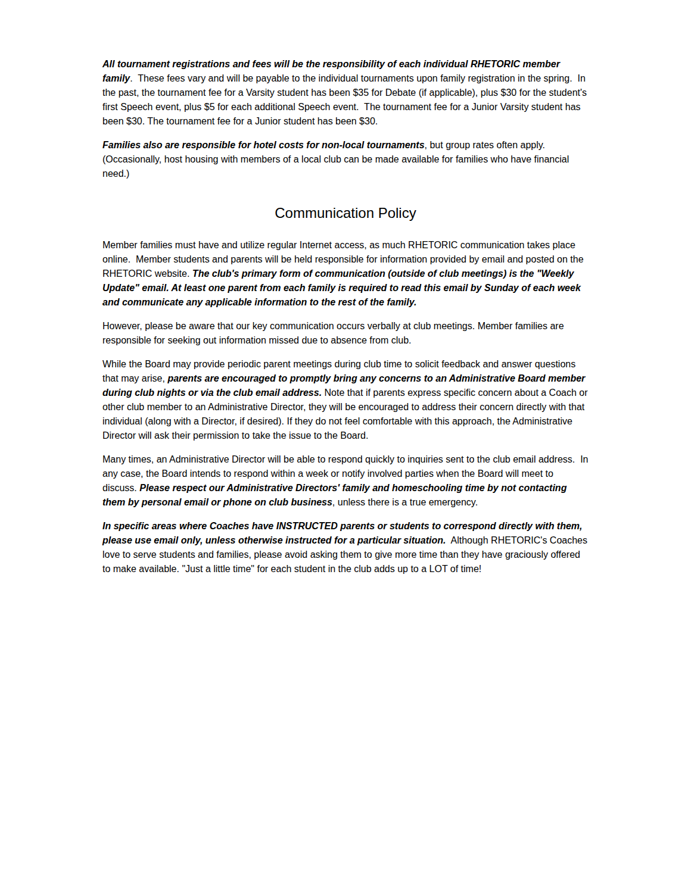All tournament registrations and fees will be the responsibility of each individual RHETORIC member family. These fees vary and will be payable to the individual tournaments upon family registration in the spring. In the past, the tournament fee for a Varsity student has been $35 for Debate (if applicable), plus $30 for the student's first Speech event, plus $5 for each additional Speech event. The tournament fee for a Junior Varsity student has been $30. The tournament fee for a Junior student has been $30.
Families also are responsible for hotel costs for non-local tournaments, but group rates often apply. (Occasionally, host housing with members of a local club can be made available for families who have financial need.)
Communication Policy
Member families must have and utilize regular Internet access, as much RHETORIC communication takes place online. Member students and parents will be held responsible for information provided by email and posted on the RHETORIC website. The club's primary form of communication (outside of club meetings) is the "Weekly Update" email. At least one parent from each family is required to read this email by Sunday of each week and communicate any applicable information to the rest of the family.
However, please be aware that our key communication occurs verbally at club meetings. Member families are responsible for seeking out information missed due to absence from club.
While the Board may provide periodic parent meetings during club time to solicit feedback and answer questions that may arise, parents are encouraged to promptly bring any concerns to an Administrative Board member during club nights or via the club email address. Note that if parents express specific concern about a Coach or other club member to an Administrative Director, they will be encouraged to address their concern directly with that individual (along with a Director, if desired). If they do not feel comfortable with this approach, the Administrative Director will ask their permission to take the issue to the Board.
Many times, an Administrative Director will be able to respond quickly to inquiries sent to the club email address. In any case, the Board intends to respond within a week or notify involved parties when the Board will meet to discuss. Please respect our Administrative Directors' family and homeschooling time by not contacting them by personal email or phone on club business, unless there is a true emergency.
In specific areas where Coaches have INSTRUCTED parents or students to correspond directly with them, please use email only, unless otherwise instructed for a particular situation. Although RHETORIC's Coaches love to serve students and families, please avoid asking them to give more time than they have graciously offered to make available. "Just a little time" for each student in the club adds up to a LOT of time!